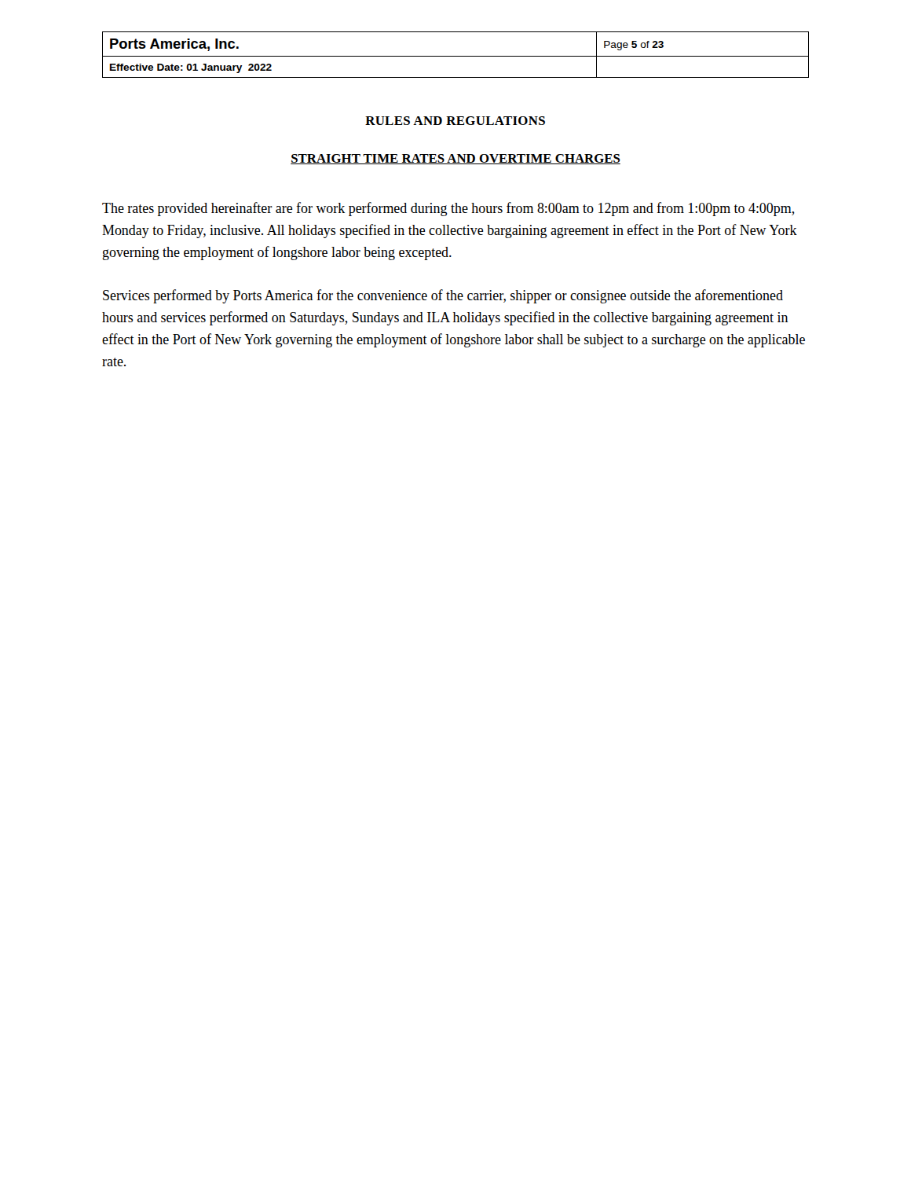| Ports America, Inc. | Page 5 of 23 |
| Effective Date: 01 January 2022 | |
RULES AND REGULATIONS
STRAIGHT TIME RATES AND OVERTIME CHARGES
The rates provided hereinafter are for work performed during the hours from 8:00am to 12pm and from 1:00pm to 4:00pm, Monday to Friday, inclusive. All holidays specified in the collective bargaining agreement in effect in the Port of New York governing the employment of longshore labor being excepted.
Services performed by Ports America for the convenience of the carrier, shipper or consignee outside the aforementioned hours and services performed on Saturdays, Sundays and ILA holidays specified in the collective bargaining agreement in effect in the Port of New York governing the employment of longshore labor shall be subject to a surcharge on the applicable rate.